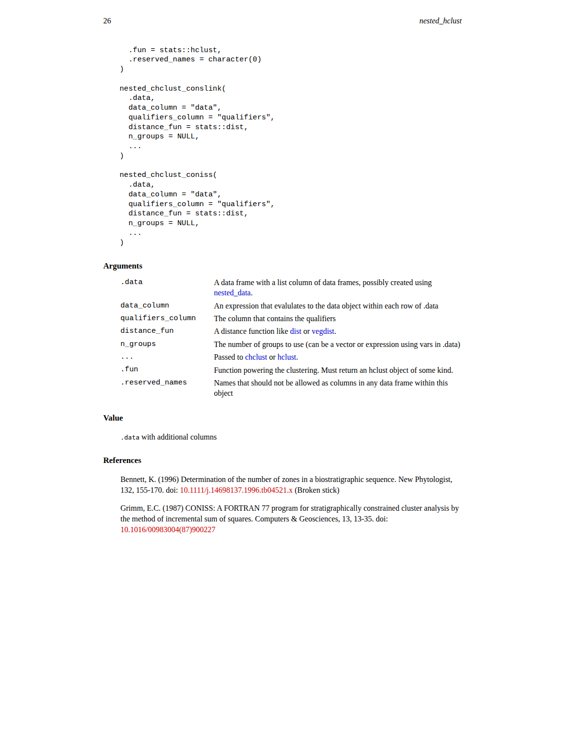26 nested_hclust
  .fun = stats::hclust,
  .reserved_names = character(0)
)

nested_chclust_conslink(
  .data,
  data_column = "data",
  qualifiers_column = "qualifiers",
  distance_fun = stats::dist,
  n_groups = NULL,
  ...
)

nested_chclust_coniss(
  .data,
  data_column = "data",
  qualifiers_column = "qualifiers",
  distance_fun = stats::dist,
  n_groups = NULL,
  ...
)
Arguments
.data
A data frame with a list column of data frames, possibly created using nested_data.
data_column
An expression that evalulates to the data object within each row of .data
qualifiers_column
The column that contains the qualifiers
distance_fun
A distance function like dist or vegdist.
n_groups
The number of groups to use (can be a vector or expression using vars in .data)
...
Passed to chclust or hclust.
.fun
Function powering the clustering. Must return an hclust object of some kind.
.reserved_names
Names that should not be allowed as columns in any data frame within this object
Value
.data with additional columns
References
Bennett, K. (1996) Determination of the number of zones in a biostratigraphic sequence. New Phytologist, 132, 155-170. doi: 10.1111/j.14698137.1996.tb04521.x (Broken stick)
Grimm, E.C. (1987) CONISS: A FORTRAN 77 program for stratigraphically constrained cluster analysis by the method of incremental sum of squares. Computers & Geosciences, 13, 13-35. doi: 10.1016/00983004(87)900227